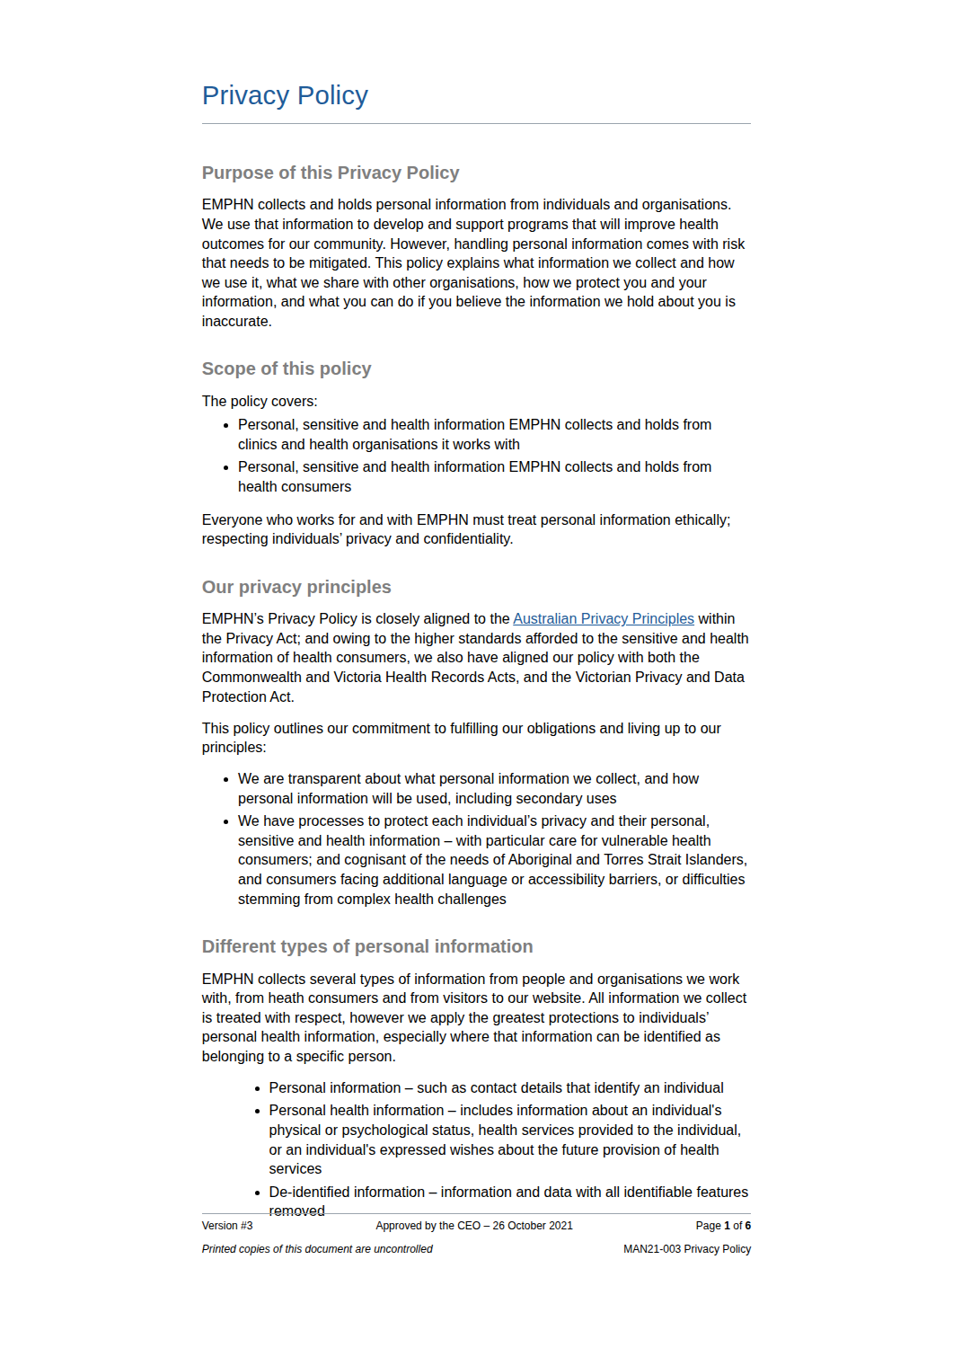Privacy Policy
Purpose of this Privacy Policy
EMPHN collects and holds personal information from individuals and organisations. We use that information to develop and support programs that will improve health outcomes for our community. However, handling personal information comes with risk that needs to be mitigated. This policy explains what information we collect and how we use it, what we share with other organisations, how we protect you and your information, and what you can do if you believe the information we hold about you is inaccurate.
Scope of this policy
The policy covers:
Personal, sensitive and health information EMPHN collects and holds from clinics and health organisations it works with
Personal, sensitive and health information EMPHN collects and holds from health consumers
Everyone who works for and with EMPHN must treat personal information ethically; respecting individuals’ privacy and confidentiality.
Our privacy principles
EMPHN’s Privacy Policy is closely aligned to the Australian Privacy Principles within the Privacy Act; and owing to the higher standards afforded to the sensitive and health information of health consumers, we also have aligned our policy with both the Commonwealth and Victoria Health Records Acts, and the Victorian Privacy and Data Protection Act.
This policy outlines our commitment to fulfilling our obligations and living up to our principles:
We are transparent about what personal information we collect, and how personal information will be used, including secondary uses
We have processes to protect each individual’s privacy and their personal, sensitive and health information – with particular care for vulnerable health consumers; and cognisant of the needs of Aboriginal and Torres Strait Islanders, and consumers facing additional language or accessibility barriers, or difficulties stemming from complex health challenges
Different types of personal information
EMPHN collects several types of information from people and organisations we work with, from heath consumers and from visitors to our website. All information we collect is treated with respect, however we apply the greatest protections to individuals’ personal health information, especially where that information can be identified as belonging to a specific person.
Personal information – such as contact details that identify an individual
Personal health information – includes information about an individual's physical or psychological status, health services provided to the individual, or an individual's expressed wishes about the future provision of health services
De-identified information – information and data with all identifiable features removed
Version #3 Approved by the CEO – 26 October 2021 Page 1 of 6
Printed copies of this document are uncontrolled MAN21-003 Privacy Policy